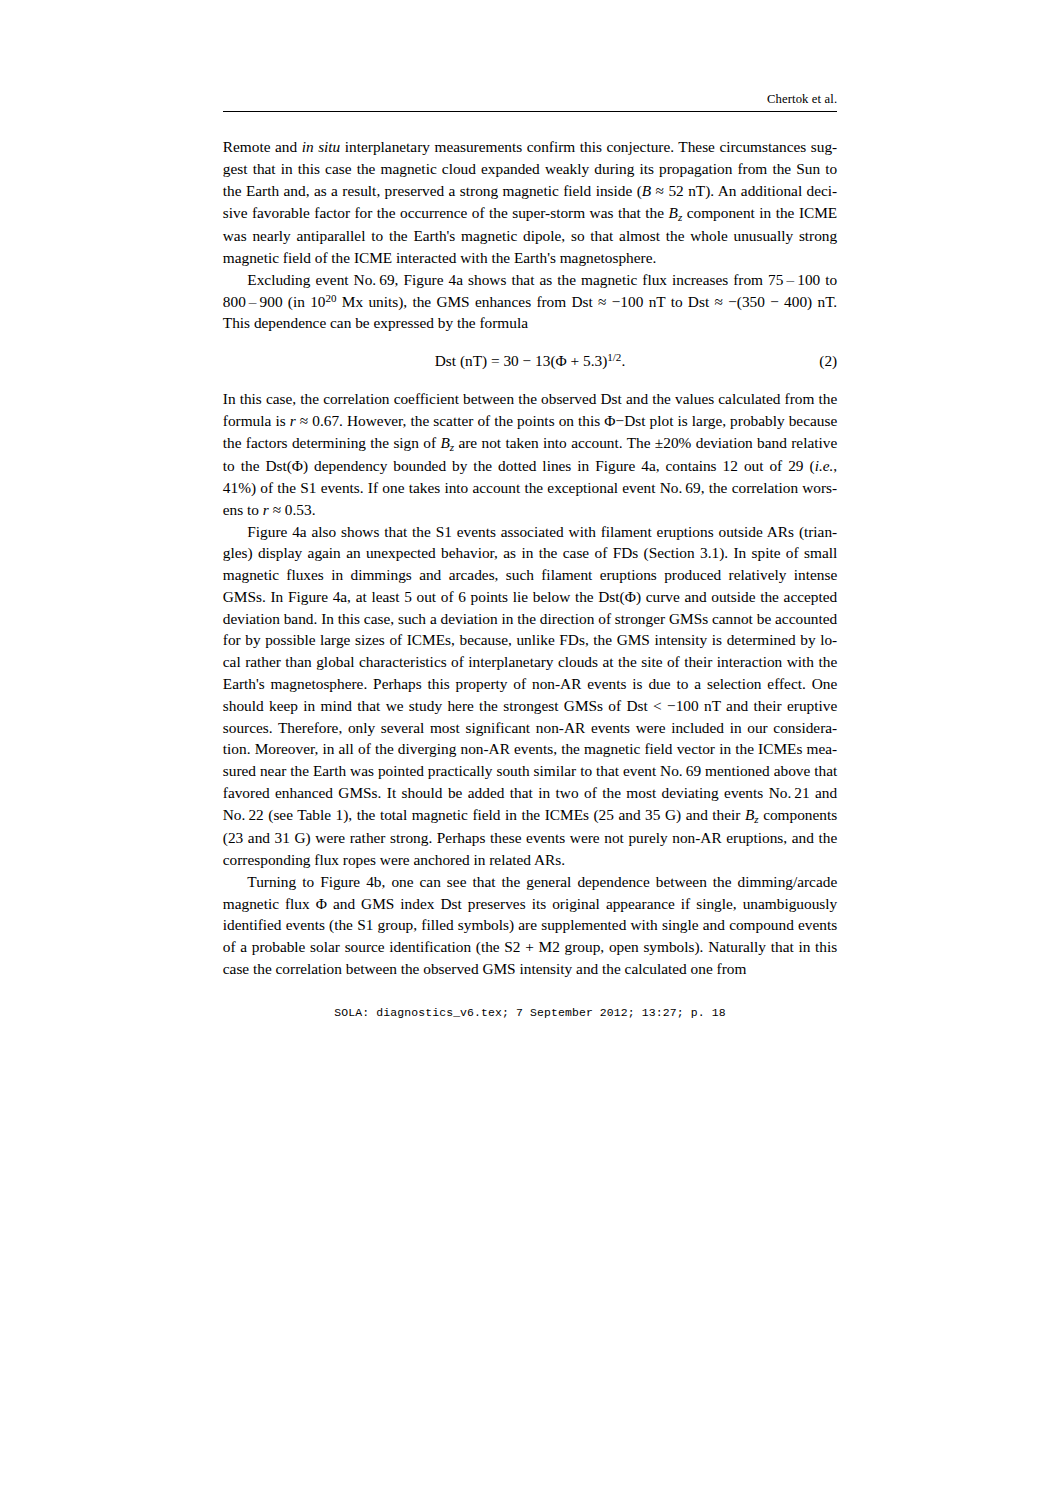Chertok et al.
Remote and in situ interplanetary measurements confirm this conjecture. These circumstances suggest that in this case the magnetic cloud expanded weakly during its propagation from the Sun to the Earth and, as a result, preserved a strong magnetic field inside (B ≈ 52 nT). An additional decisive favorable factor for the occurrence of the super-storm was that the Bz component in the ICME was nearly antiparallel to the Earth's magnetic dipole, so that almost the whole unusually strong magnetic field of the ICME interacted with the Earth's magnetosphere.
Excluding event No. 69, Figure 4a shows that as the magnetic flux increases from 75 – 100 to 800 – 900 (in 1020 Mx units), the GMS enhances from Dst ≈ −100 nT to Dst ≈ −(350 − 400) nT. This dependence can be expressed by the formula
Dst (nT) = 30 − 13(Φ + 5.3)1/2. (2)
In this case, the correlation coefficient between the observed Dst and the values calculated from the formula is r ≈ 0.67. However, the scatter of the points on this Φ−Dst plot is large, probably because the factors determining the sign of Bz are not taken into account. The ±20% deviation band relative to the Dst(Φ) dependency bounded by the dotted lines in Figure 4a, contains 12 out of 29 (i.e., 41%) of the S1 events. If one takes into account the exceptional event No. 69, the correlation worsens to r ≈ 0.53.
Figure 4a also shows that the S1 events associated with filament eruptions outside ARs (triangles) display again an unexpected behavior, as in the case of FDs (Section 3.1). In spite of small magnetic fluxes in dimmings and arcades, such filament eruptions produced relatively intense GMSs. In Figure 4a, at least 5 out of 6 points lie below the Dst(Φ) curve and outside the accepted deviation band. In this case, such a deviation in the direction of stronger GMSs cannot be accounted for by possible large sizes of ICMEs, because, unlike FDs, the GMS intensity is determined by local rather than global characteristics of interplanetary clouds at the site of their interaction with the Earth's magnetosphere. Perhaps this property of non-AR events is due to a selection effect. One should keep in mind that we study here the strongest GMSs of Dst < −100 nT and their eruptive sources. Therefore, only several most significant non-AR events were included in our consideration. Moreover, in all of the diverging non-AR events, the magnetic field vector in the ICMEs measured near the Earth was pointed practically south similar to that event No. 69 mentioned above that favored enhanced GMSs. It should be added that in two of the most deviating events No. 21 and No. 22 (see Table 1), the total magnetic field in the ICMEs (25 and 35 G) and their Bz components (23 and 31 G) were rather strong. Perhaps these events were not purely non-AR eruptions, and the corresponding flux ropes were anchored in related ARs.
Turning to Figure 4b, one can see that the general dependence between the dimming/arcade magnetic flux Φ and GMS index Dst preserves its original appearance if single, unambiguously identified events (the S1 group, filled symbols) are supplemented with single and compound events of a probable solar source identification (the S2 + M2 group, open symbols). Naturally that in this case the correlation between the observed GMS intensity and the calculated one from
SOLA: diagnostics_v6.tex; 7 September 2012; 13:27; p. 18